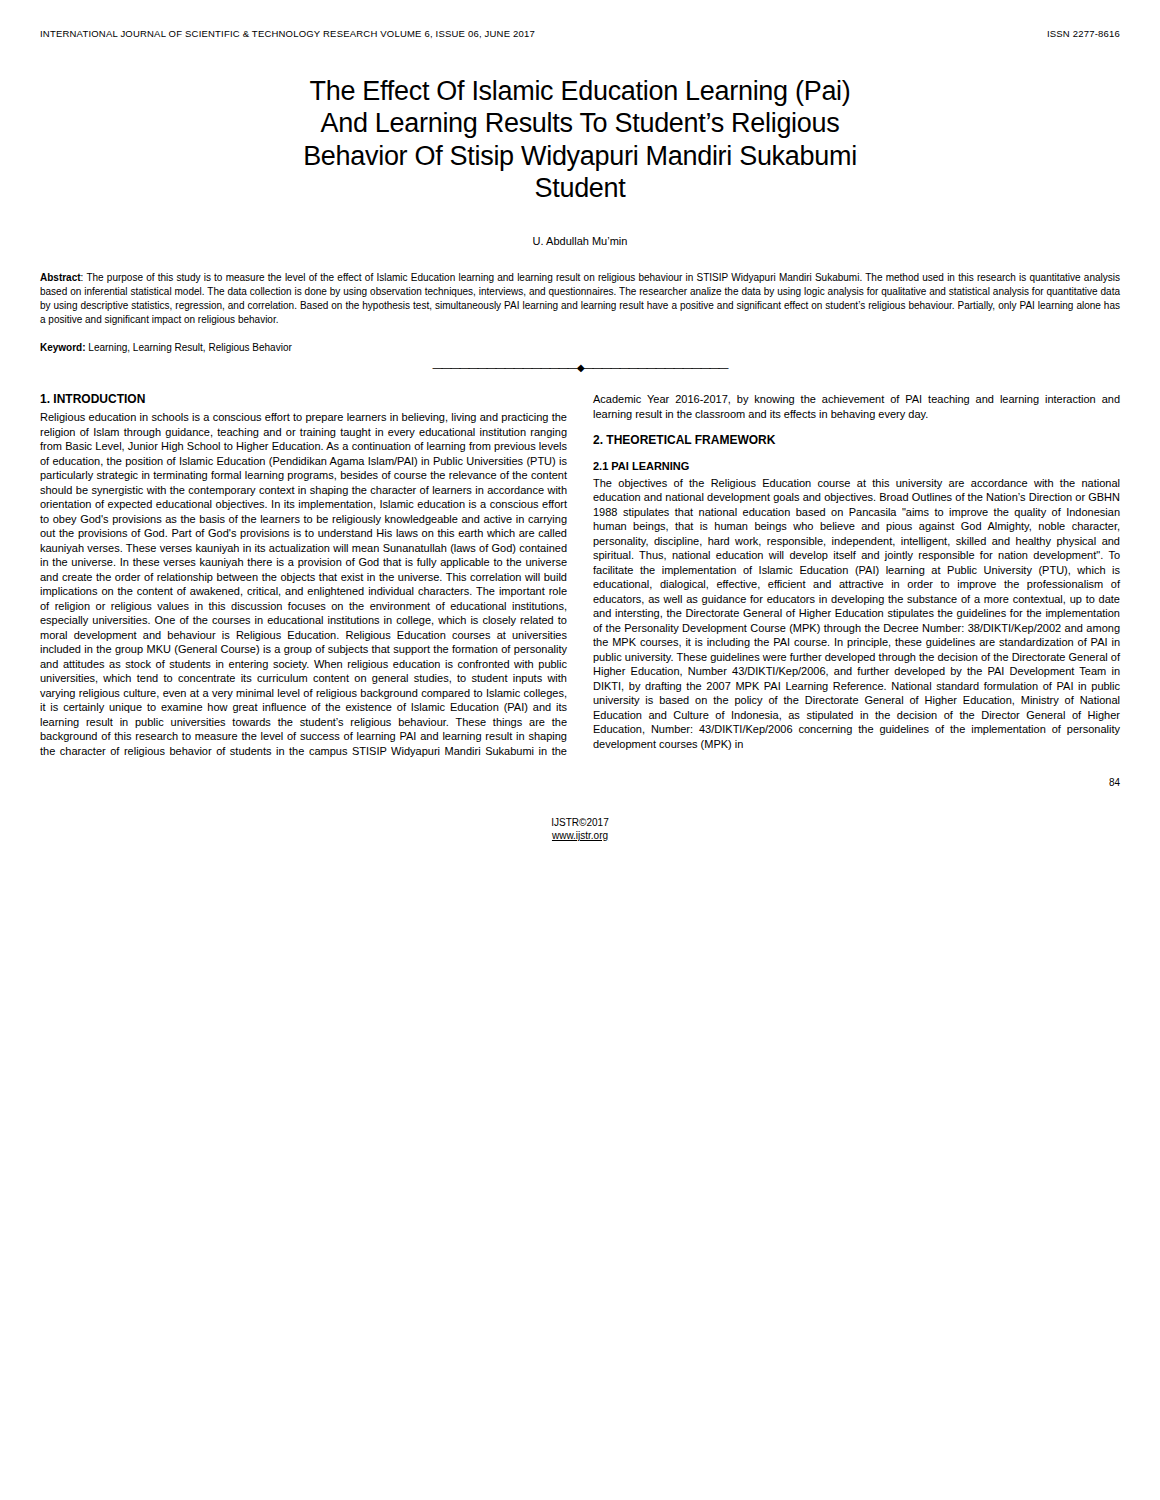INTERNATIONAL JOURNAL OF SCIENTIFIC & TECHNOLOGY RESEARCH VOLUME 6, ISSUE 06, JUNE 2017 ISSN 2277-8616
The Effect Of Islamic Education Learning (Pai)
And Learning Results To Student’s Religious
Behavior Of Stisip Widyapuri Mandiri Sukabumi
Student
U. Abdullah Mu’min
Abstract: The purpose of this study is to measure the level of the effect of Islamic Education learning and learning result on religious behaviour in STISIP Widyapuri Mandiri Sukabumi. The method used in this research is quantitative analysis based on inferential statistical model. The data collection is done by using observation techniques, interviews, and questionnaires. The researcher analize the data by using logic analysis for qualitative and statistical analysis for quantitative data by using descriptive statistics, regression, and correlation. Based on the hypothesis test, simultaneously PAI learning and learning result have a positive and significant effect on student’s religious behaviour. Partially, only PAI learning alone has a positive and significant impact on religious behavior.
Keyword: Learning, Learning Result, Religious Behavior
————————————————◆————————————————
1. INTRODUCTION
Religious education in schools is a conscious effort to prepare learners in believing, living and practicing the religion of Islam through guidance, teaching and or training taught in every educational institution ranging from Basic Level, Junior High School to Higher Education. As a continuation of learning from previous levels of education, the position of Islamic Education (Pendidikan Agama Islam/PAI) in Public Universities (PTU) is particularly strategic in terminating formal learning programs, besides of course the relevance of the content should be synergistic with the contemporary context in shaping the character of learners in accordance with orientation of expected educational objectives. In its implementation, Islamic education is a conscious effort to obey God's provisions as the basis of the learners to be religiously knowledgeable and active in carrying out the provisions of God. Part of God's provisions is to understand His laws on this earth which are called kauniyah verses. These verses kauniyah in its actualization will mean Sunanatullah (laws of God) contained in the universe. In these verses kauniyah there is a provision of God that is fully applicable to the universe and create the order of relationship between the objects that exist in the universe. This correlation will build implications on the content of awakened, critical, and enlightened individual characters. The important role of religion or religious values in this discussion focuses on the environment of educational institutions, especially universities. One of the courses in educational institutions in college, which is closely related to moral development and behaviour is Religious Education. Religious Education courses at universities included in the group MKU (General Course) is a group of subjects that support the formation of personality and attitudes as stock of students in entering society. When religious education is confronted with public universities, which tend to concentrate its curriculum content on general studies, to student inputs with varying religious culture, even at a very minimal level of religious background compared to Islamic colleges, it is certainly unique to examine how great influence of the existence of Islamic Education (PAI) and its learning result in public universities towards the student’s religious behaviour. These things are the background of this research to measure the level of success of learning PAI and learning result in shaping the character of religious behavior of students in the campus STISIP Widyapuri Mandiri Sukabumi in the Academic Year 2016-2017, by knowing the achievement of PAI teaching and learning interaction and learning result in the classroom and its effects in behaving every day.
2. THEORETICAL FRAMEWORK
2.1 PAI LEARNING
The objectives of the Religious Education course at this university are accordance with the national education and national development goals and objectives. Broad Outlines of the Nation’s Direction or GBHN 1988 stipulates that national education based on Pancasila "aims to improve the quality of Indonesian human beings, that is human beings who believe and pious against God Almighty, noble character, personality, discipline, hard work, responsible, independent, intelligent, skilled and healthy physical and spiritual. Thus, national education will develop itself and jointly responsible for nation development". To facilitate the implementation of Islamic Education (PAI) learning at Public University (PTU), which is educational, dialogical, effective, efficient and attractive in order to improve the professionalism of educators, as well as guidance for educators in developing the substance of a more contextual, up to date and intersting, the Directorate General of Higher Education stipulates the guidelines for the implementation of the Personality Development Course (MPK) through the Decree Number: 38/DIKTI/Kep/2002 and among the MPK courses, it is including the PAI course. In principle, these guidelines are standardization of PAI in public university. These guidelines were further developed through the decision of the Directorate General of Higher Education, Number 43/DIKTI/Kep/2006, and further developed by the PAI Development Team in DIKTI, by drafting the 2007 MPK PAI Learning Reference. National standard formulation of PAI in public university is based on the policy of the Directorate General of Higher Education, Ministry of National Education and Culture of Indonesia, as stipulated in the decision of the Director General of Higher Education, Number: 43/DIKTI/Kep/2006 concerning the guidelines of the implementation of personality development courses (MPK) in
84
IJSTR©2017
www.ijstr.org